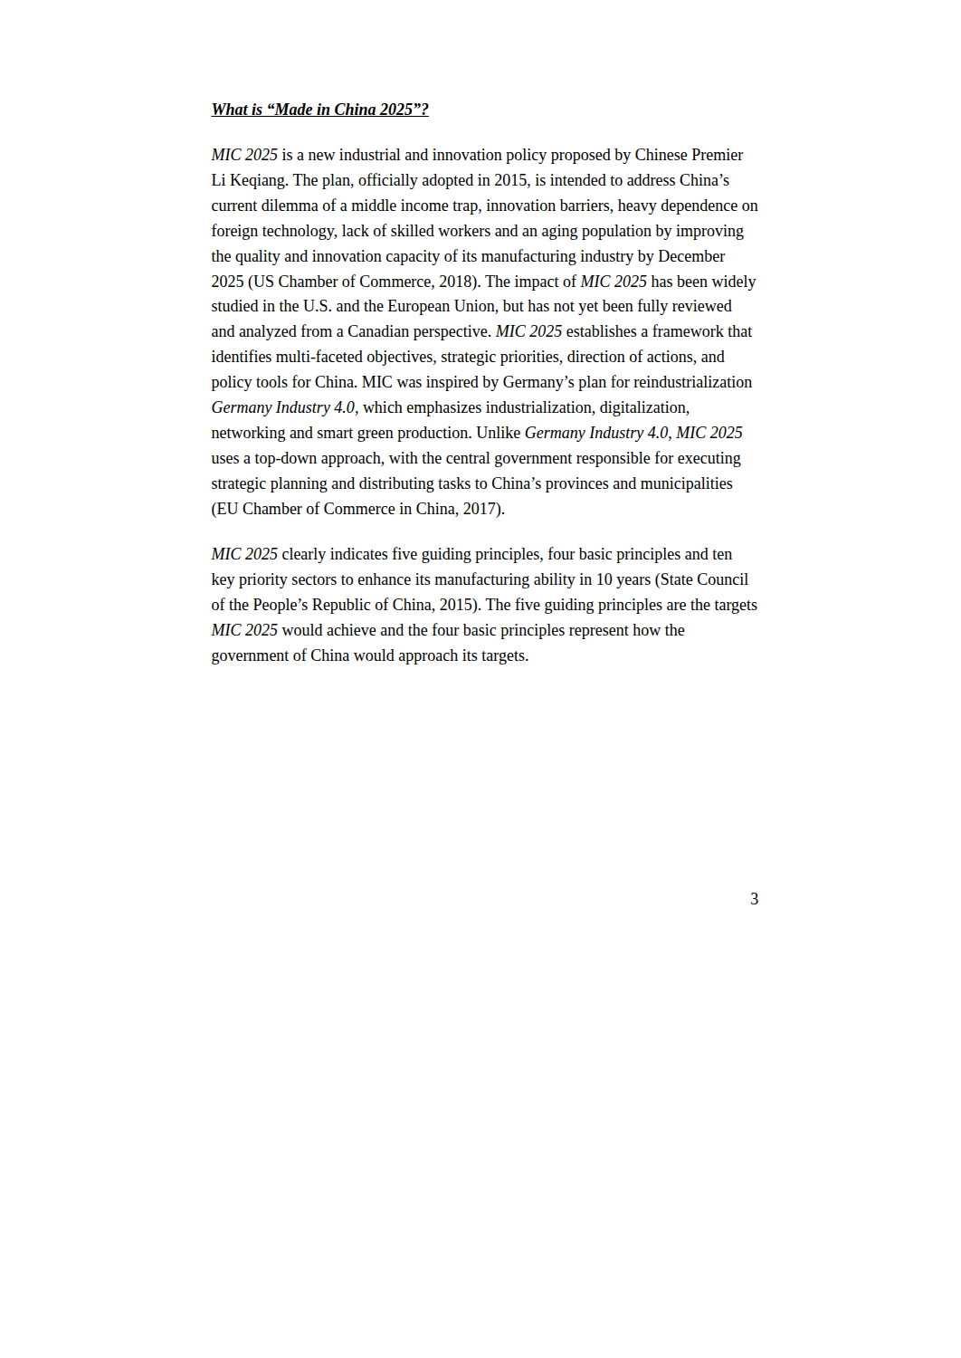What is “Made in China 2025”?
MIC 2025 is a new industrial and innovation policy proposed by Chinese Premier Li Keqiang. The plan, officially adopted in 2015, is intended to address China’s current dilemma of a middle income trap, innovation barriers, heavy dependence on foreign technology, lack of skilled workers and an aging population by improving the quality and innovation capacity of its manufacturing industry by December 2025 (US Chamber of Commerce, 2018). The impact of MIC 2025 has been widely studied in the U.S. and the European Union, but has not yet been fully reviewed and analyzed from a Canadian perspective. MIC 2025 establishes a framework that identifies multi-faceted objectives, strategic priorities, direction of actions, and policy tools for China. MIC was inspired by Germany’s plan for reindustrialization Germany Industry 4.0, which emphasizes industrialization, digitalization, networking and smart green production. Unlike Germany Industry 4.0, MIC 2025 uses a top-down approach, with the central government responsible for executing strategic planning and distributing tasks to China’s provinces and municipalities (EU Chamber of Commerce in China, 2017).
MIC 2025 clearly indicates five guiding principles, four basic principles and ten key priority sectors to enhance its manufacturing ability in 10 years (State Council of the People’s Republic of China, 2015). The five guiding principles are the targets MIC 2025 would achieve and the four basic principles represent how the government of China would approach its targets.
3